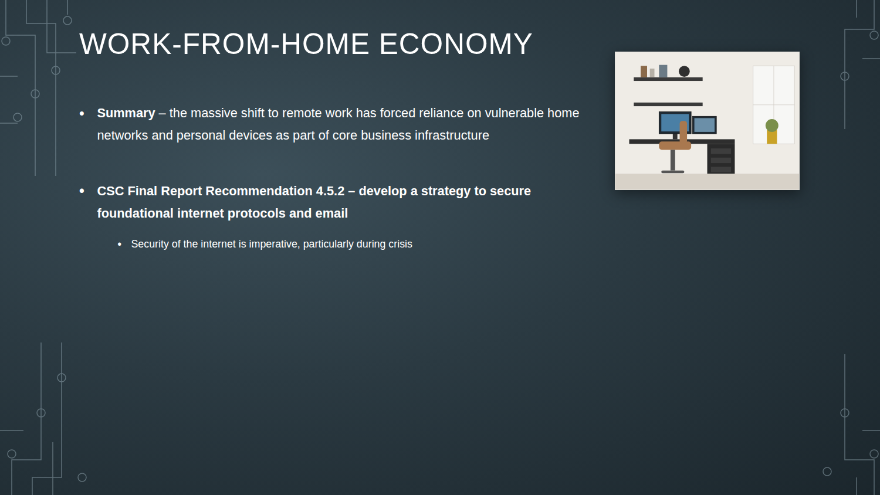Work-From-Home Economy
Summary – the massive shift to remote work has forced reliance on vulnerable home networks and personal devices as part of core business infrastructure
CSC Final Report Recommendation 4.5.2 – develop a strategy to secure foundational internet protocols and email
Security of the internet is imperative, particularly during crisis